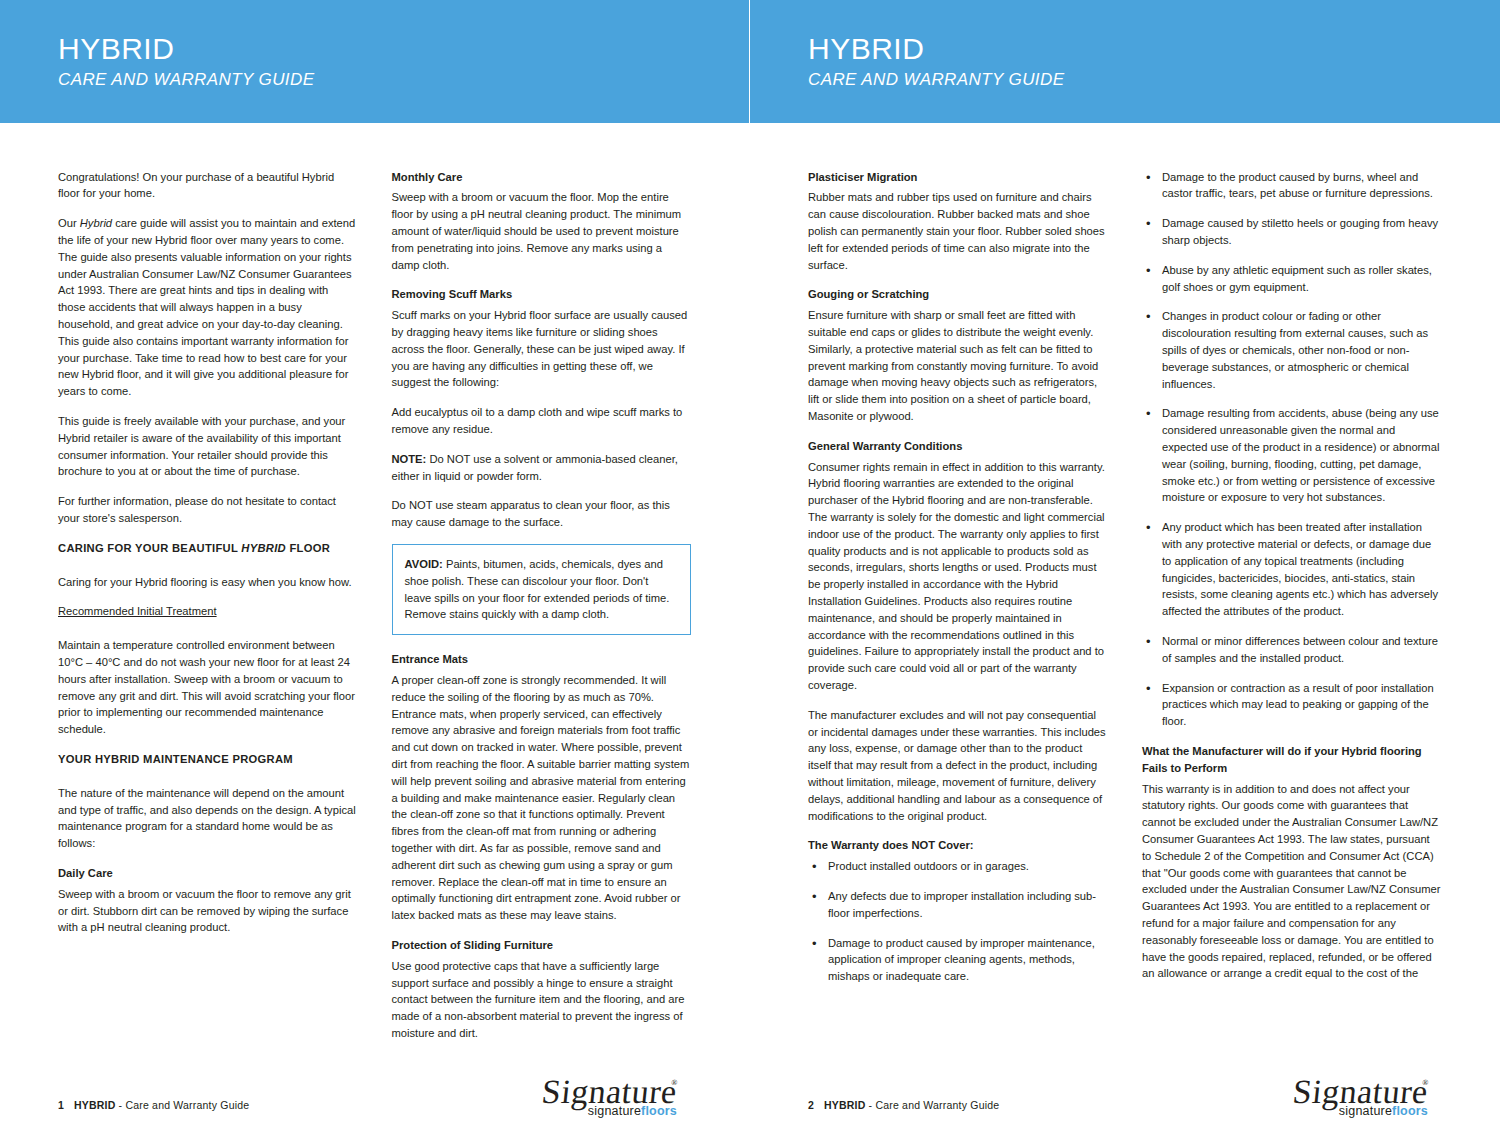HYBRID
CARE AND WARRANTY GUIDE
Congratulations! On your purchase of a beautiful Hybrid floor for your home.
Our Hybrid care guide will assist you to maintain and extend the life of your new Hybrid floor over many years to come. The guide also presents valuable information on your rights under Australian Consumer Law/NZ Consumer Guarantees Act 1993. There are great hints and tips in dealing with those accidents that will always happen in a busy household, and great advice on your day-to-day cleaning. This guide also contains important warranty information for your purchase. Take time to read how to best care for your new Hybrid floor, and it will give you additional pleasure for years to come.
This guide is freely available with your purchase, and your Hybrid retailer is aware of the availability of this important consumer information. Your retailer should provide this brochure to you at or about the time of purchase.
For further information, please do not hesitate to contact your store's salesperson.
CARING FOR YOUR BEAUTIFUL HYBRID FLOOR
Caring for your Hybrid flooring is easy when you know how.
Recommended Initial Treatment
Maintain a temperature controlled environment between 10°C – 40°C and do not wash your new floor for at least 24 hours after installation. Sweep with a broom or vacuum to remove any grit and dirt. This will avoid scratching your floor prior to implementing our recommended maintenance schedule.
YOUR HYBRID MAINTENANCE PROGRAM
The nature of the maintenance will depend on the amount and type of traffic, and also depends on the design. A typical maintenance program for a standard home would be as follows:
Daily Care
Sweep with a broom or vacuum the floor to remove any grit or dirt. Stubborn dirt can be removed by wiping the surface with a pH neutral cleaning product.
Monthly Care
Sweep with a broom or vacuum the floor. Mop the entire floor by using a pH neutral cleaning product. The minimum amount of water/liquid should be used to prevent moisture from penetrating into joins. Remove any marks using a damp cloth.
Removing Scuff Marks
Scuff marks on your Hybrid floor surface are usually caused by dragging heavy items like furniture or sliding shoes across the floor. Generally, these can be just wiped away. If you are having any difficulties in getting these off, we suggest the following:
Add eucalyptus oil to a damp cloth and wipe scuff marks to remove any residue.
NOTE: Do NOT use a solvent or ammonia-based cleaner, either in liquid or powder form.
Do NOT use steam apparatus to clean your floor, as this may cause damage to the surface.
AVOID: Paints, bitumen, acids, chemicals, dyes and shoe polish. These can discolour your floor. Don't leave spills on your floor for extended periods of time. Remove stains quickly with a damp cloth.
Entrance Mats
A proper clean-off zone is strongly recommended. It will reduce the soiling of the flooring by as much as 70%. Entrance mats, when properly serviced, can effectively remove any abrasive and foreign materials from foot traffic and cut down on tracked in water. Where possible, prevent dirt from reaching the floor. A suitable barrier matting system will help prevent soiling and abrasive material from entering a building and make maintenance easier. Regularly clean the clean-off zone so that it functions optimally. Prevent fibres from the clean-off mat from running or adhering together with dirt. As far as possible, remove sand and adherent dirt such as chewing gum using a spray or gum remover. Replace the clean-off mat in time to ensure an optimally functioning dirt entrapment zone. Avoid rubber or latex backed mats as these may leave stains.
Protection of Sliding Furniture
Use good protective caps that have a sufficiently large support surface and possibly a hinge to ensure a straight contact between the furniture item and the flooring, and are made of a non-absorbent material to prevent the ingress of moisture and dirt.
1 HYBRID - Care and Warranty Guide
Signature® signature floors
HYBRID
CARE AND WARRANTY GUIDE
Plasticiser Migration
Rubber mats and rubber tips used on furniture and chairs can cause discolouration. Rubber backed mats and shoe polish can permanently stain your floor. Rubber soled shoes left for extended periods of time can also migrate into the surface.
Gouging or Scratching
Ensure furniture with sharp or small feet are fitted with suitable end caps or glides to distribute the weight evenly. Similarly, a protective material such as felt can be fitted to prevent marking from constantly moving furniture. To avoid damage when moving heavy objects such as refrigerators, lift or slide them into position on a sheet of particle board, Masonite or plywood.
General Warranty Conditions
Consumer rights remain in effect in addition to this warranty. Hybrid flooring warranties are extended to the original purchaser of the Hybrid flooring and are non-transferable. The warranty is solely for the domestic and light commercial indoor use of the product. The warranty only applies to first quality products and is not applicable to products sold as seconds, irregulars, shorts lengths or used. Products must be properly installed in accordance with the Hybrid Installation Guidelines. Products also requires routine maintenance, and should be properly maintained in accordance with the recommendations outlined in this guidelines. Failure to appropriately install the product and to provide such care could void all or part of the warranty coverage.
The manufacturer excludes and will not pay consequential or incidental damages under these warranties. This includes any loss, expense, or damage other than to the product itself that may result from a defect in the product, including without limitation, mileage, movement of furniture, delivery delays, additional handling and labour as a consequence of modifications to the original product.
The Warranty does NOT Cover:
Product installed outdoors or in garages.
Any defects due to improper installation including sub-floor imperfections.
Damage to product caused by improper maintenance, application of improper cleaning agents, methods, mishaps or inadequate care.
Damage to the product caused by burns, wheel and castor traffic, tears, pet abuse or furniture depressions.
Damage caused by stiletto heels or gouging from heavy sharp objects.
Abuse by any athletic equipment such as roller skates, golf shoes or gym equipment.
Changes in product colour or fading or other discolouration resulting from external causes, such as spills of dyes or chemicals, other non-food or non-beverage substances, or atmospheric or chemical influences.
Damage resulting from accidents, abuse (being any use considered unreasonable given the normal and expected use of the product in a residence) or abnormal wear (soiling, burning, flooding, cutting, pet damage, smoke etc.) or from wetting or persistence of excessive moisture or exposure to very hot substances.
Any product which has been treated after installation with any protective material or defects, or damage due to application of any topical treatments (including fungicides, bactericides, biocides, anti-statics, stain resists, some cleaning agents etc.) which has adversely affected the attributes of the product.
Normal or minor differences between colour and texture of samples and the installed product.
Expansion or contraction as a result of poor installation practices which may lead to peaking or gapping of the floor.
What the Manufacturer will do if your Hybrid flooring Fails to Perform
This warranty is in addition to and does not affect your statutory rights. Our goods come with guarantees that cannot be excluded under the Australian Consumer Law/NZ Consumer Guarantees Act 1993. The law states, pursuant to Schedule 2 of the Competition and Consumer Act (CCA) that "Our goods come with guarantees that cannot be excluded under the Australian Consumer Law/NZ Consumer Guarantees Act 1993. You are entitled to a replacement or refund for a major failure and compensation for any reasonably foreseeable loss or damage. You are entitled to have the goods repaired, replaced, refunded, or be offered an allowance or arrange a credit equal to the cost of the
2 HYBRID - Care and Warranty Guide
Signature® signature floors